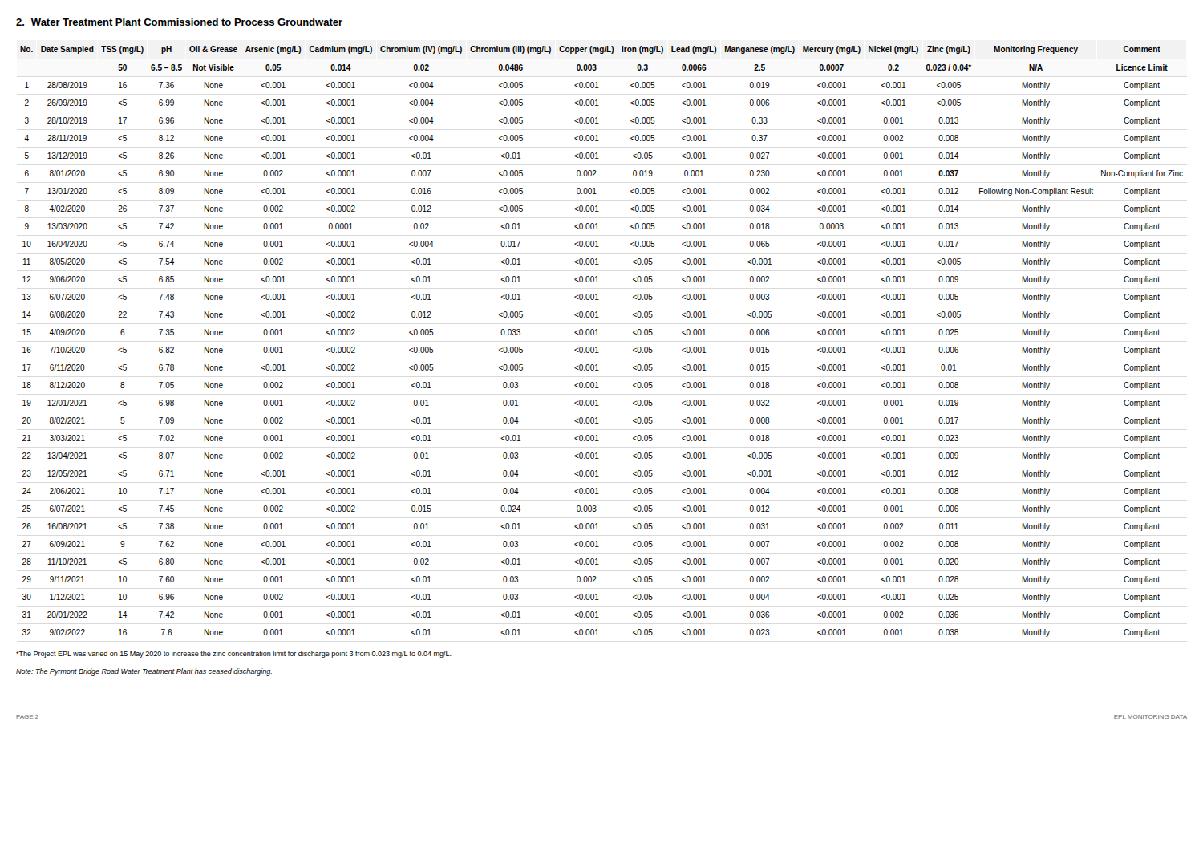2. Water Treatment Plant Commissioned to Process Groundwater
| No. | Date Sampled | TSS (mg/L) | pH | Oil & Grease | Arsenic (mg/L) | Cadmium (mg/L) | Chromium (IV) (mg/L) | Chromium (III) (mg/L) | Copper (mg/L) | Iron (mg/L) | Lead (mg/L) | Manganese (mg/L) | Mercury (mg/L) | Nickel (mg/L) | Zinc (mg/L) | Monitoring Frequency | Comment |
| --- | --- | --- | --- | --- | --- | --- | --- | --- | --- | --- | --- | --- | --- | --- | --- | --- | --- |
| | | 50 | 6.5 – 8.5 | Not Visible | 0.05 | 0.014 | 0.02 | 0.0486 | 0.003 | 0.3 | 0.0066 | 2.5 | 0.0007 | 0.2 | 0.023 / 0.04* | N/A | Licence Limit |
| 1 | 28/08/2019 | 16 | 7.36 | None | <0.001 | <0.0001 | <0.004 | <0.005 | <0.001 | <0.005 | <0.001 | 0.019 | <0.0001 | <0.001 | <0.005 | Monthly | Compliant |
| 2 | 26/09/2019 | <5 | 6.99 | None | <0.001 | <0.0001 | <0.004 | <0.005 | <0.001 | <0.005 | <0.001 | 0.006 | <0.0001 | <0.001 | <0.005 | Monthly | Compliant |
| 3 | 28/10/2019 | 17 | 6.96 | None | <0.001 | <0.0001 | <0.004 | <0.005 | <0.001 | <0.005 | <0.001 | 0.33 | <0.0001 | 0.001 | 0.013 | Monthly | Compliant |
| 4 | 28/11/2019 | <5 | 8.12 | None | <0.001 | <0.0001 | <0.004 | <0.005 | <0.001 | <0.005 | <0.001 | 0.37 | <0.0001 | 0.002 | 0.008 | Monthly | Compliant |
| 5 | 13/12/2019 | <5 | 8.26 | None | <0.001 | <0.0001 | <0.01 | <0.01 | <0.001 | <0.05 | <0.001 | 0.027 | <0.0001 | 0.001 | 0.014 | Monthly | Compliant |
| 6 | 8/01/2020 | <5 | 6.90 | None | 0.002 | <0.0001 | 0.007 | <0.005 | 0.002 | 0.019 | 0.001 | 0.230 | <0.0001 | 0.001 | 0.037 | Monthly | Non-Compliant for Zinc |
| 7 | 13/01/2020 | <5 | 8.09 | None | <0.001 | <0.0001 | 0.016 | <0.005 | 0.001 | <0.005 | <0.001 | 0.002 | <0.0001 | <0.001 | 0.012 | Following Non-Compliant Result | Compliant |
| 8 | 4/02/2020 | 26 | 7.37 | None | 0.002 | <0.0002 | 0.012 | <0.005 | <0.001 | <0.005 | <0.001 | 0.034 | <0.0001 | <0.001 | 0.014 | Monthly | Compliant |
| 9 | 13/03/2020 | <5 | 7.42 | None | 0.001 | 0.0001 | 0.02 | <0.01 | <0.001 | <0.005 | <0.001 | 0.018 | 0.0003 | <0.001 | 0.013 | Monthly | Compliant |
| 10 | 16/04/2020 | <5 | 6.74 | None | 0.001 | <0.0001 | <0.004 | 0.017 | <0.001 | <0.005 | <0.001 | 0.065 | <0.0001 | <0.001 | 0.017 | Monthly | Compliant |
| 11 | 8/05/2020 | <5 | 7.54 | None | 0.002 | <0.0001 | <0.01 | <0.01 | <0.001 | <0.05 | <0.001 | <0.001 | <0.0001 | <0.001 | <0.005 | Monthly | Compliant |
| 12 | 9/06/2020 | <5 | 6.85 | None | <0.001 | <0.0001 | <0.01 | <0.01 | <0.001 | <0.05 | <0.001 | 0.002 | <0.0001 | <0.001 | 0.009 | Monthly | Compliant |
| 13 | 6/07/2020 | <5 | 7.48 | None | <0.001 | <0.0001 | <0.01 | <0.01 | <0.001 | <0.05 | <0.001 | 0.003 | <0.0001 | <0.001 | 0.005 | Monthly | Compliant |
| 14 | 6/08/2020 | 22 | 7.43 | None | <0.001 | <0.0002 | 0.012 | <0.005 | <0.001 | <0.05 | <0.001 | <0.005 | <0.0001 | <0.001 | <0.005 | Monthly | Compliant |
| 15 | 4/09/2020 | 6 | 7.35 | None | 0.001 | <0.0002 | <0.005 | 0.033 | <0.001 | <0.05 | <0.001 | 0.006 | <0.0001 | <0.001 | 0.025 | Monthly | Compliant |
| 16 | 7/10/2020 | <5 | 6.82 | None | 0.001 | <0.0002 | <0.005 | <0.005 | <0.001 | <0.05 | <0.001 | 0.015 | <0.0001 | <0.001 | 0.006 | Monthly | Compliant |
| 17 | 6/11/2020 | <5 | 6.78 | None | <0.001 | <0.0002 | <0.005 | <0.005 | <0.001 | <0.05 | <0.001 | 0.015 | <0.0001 | <0.001 | 0.01 | Monthly | Compliant |
| 18 | 8/12/2020 | 8 | 7.05 | None | 0.002 | <0.0001 | <0.01 | 0.03 | <0.001 | <0.05 | <0.001 | 0.018 | <0.0001 | <0.001 | 0.008 | Monthly | Compliant |
| 19 | 12/01/2021 | <5 | 6.98 | None | 0.001 | <0.0002 | 0.01 | 0.01 | <0.001 | <0.05 | <0.001 | 0.032 | <0.0001 | 0.001 | 0.019 | Monthly | Compliant |
| 20 | 8/02/2021 | 5 | 7.09 | None | 0.002 | <0.0001 | <0.01 | 0.04 | <0.001 | <0.05 | <0.001 | 0.008 | <0.0001 | 0.001 | 0.017 | Monthly | Compliant |
| 21 | 3/03/2021 | <5 | 7.02 | None | 0.001 | <0.0001 | <0.01 | <0.01 | <0.001 | <0.05 | <0.001 | 0.018 | <0.0001 | <0.001 | 0.023 | Monthly | Compliant |
| 22 | 13/04/2021 | <5 | 8.07 | None | 0.002 | <0.0002 | 0.01 | 0.03 | <0.001 | <0.05 | <0.001 | <0.005 | <0.0001 | <0.001 | 0.009 | Monthly | Compliant |
| 23 | 12/05/2021 | <5 | 6.71 | None | <0.001 | <0.0001 | <0.01 | 0.04 | <0.001 | <0.05 | <0.001 | <0.001 | <0.0001 | <0.001 | 0.012 | Monthly | Compliant |
| 24 | 2/06/2021 | 10 | 7.17 | None | <0.001 | <0.0001 | <0.01 | 0.04 | <0.001 | <0.05 | <0.001 | 0.004 | <0.0001 | <0.001 | 0.008 | Monthly | Compliant |
| 25 | 6/07/2021 | <5 | 7.45 | None | 0.002 | <0.0002 | 0.015 | 0.024 | 0.003 | <0.05 | <0.001 | 0.012 | <0.0001 | 0.001 | 0.006 | Monthly | Compliant |
| 26 | 16/08/2021 | <5 | 7.38 | None | 0.001 | <0.0001 | 0.01 | <0.01 | <0.001 | <0.05 | <0.001 | 0.031 | <0.0001 | 0.002 | 0.011 | Monthly | Compliant |
| 27 | 6/09/2021 | 9 | 7.62 | None | <0.001 | <0.0001 | <0.01 | 0.03 | <0.001 | <0.05 | <0.001 | 0.007 | <0.0001 | 0.002 | 0.008 | Monthly | Compliant |
| 28 | 11/10/2021 | <5 | 6.80 | None | <0.001 | <0.0001 | 0.02 | <0.01 | <0.001 | <0.05 | <0.001 | 0.007 | <0.0001 | 0.001 | 0.020 | Monthly | Compliant |
| 29 | 9/11/2021 | 10 | 7.60 | None | 0.001 | <0.0001 | <0.01 | 0.03 | 0.002 | <0.05 | <0.001 | 0.002 | <0.0001 | <0.001 | 0.028 | Monthly | Compliant |
| 30 | 1/12/2021 | 10 | 6.96 | None | 0.002 | <0.0001 | <0.01 | 0.03 | <0.001 | <0.05 | <0.001 | 0.004 | <0.0001 | <0.001 | 0.025 | Monthly | Compliant |
| 31 | 20/01/2022 | 14 | 7.42 | None | 0.001 | <0.0001 | <0.01 | <0.01 | <0.001 | <0.05 | <0.001 | 0.036 | <0.0001 | 0.002 | 0.036 | Monthly | Compliant |
| 32 | 9/02/2022 | 16 | 7.6 | None | 0.001 | <0.0001 | <0.01 | <0.01 | <0.001 | <0.05 | <0.001 | 0.023 | <0.0001 | 0.001 | 0.038 | Monthly | Compliant |
*The Project EPL was varied on 15 May 2020 to increase the zinc concentration limit for discharge point 3 from 0.023 mg/L to 0.04 mg/L.
Note: The Pyrmont Bridge Road Water Treatment Plant has ceased discharging.
PAGE 2 EPL MONITORING DATA